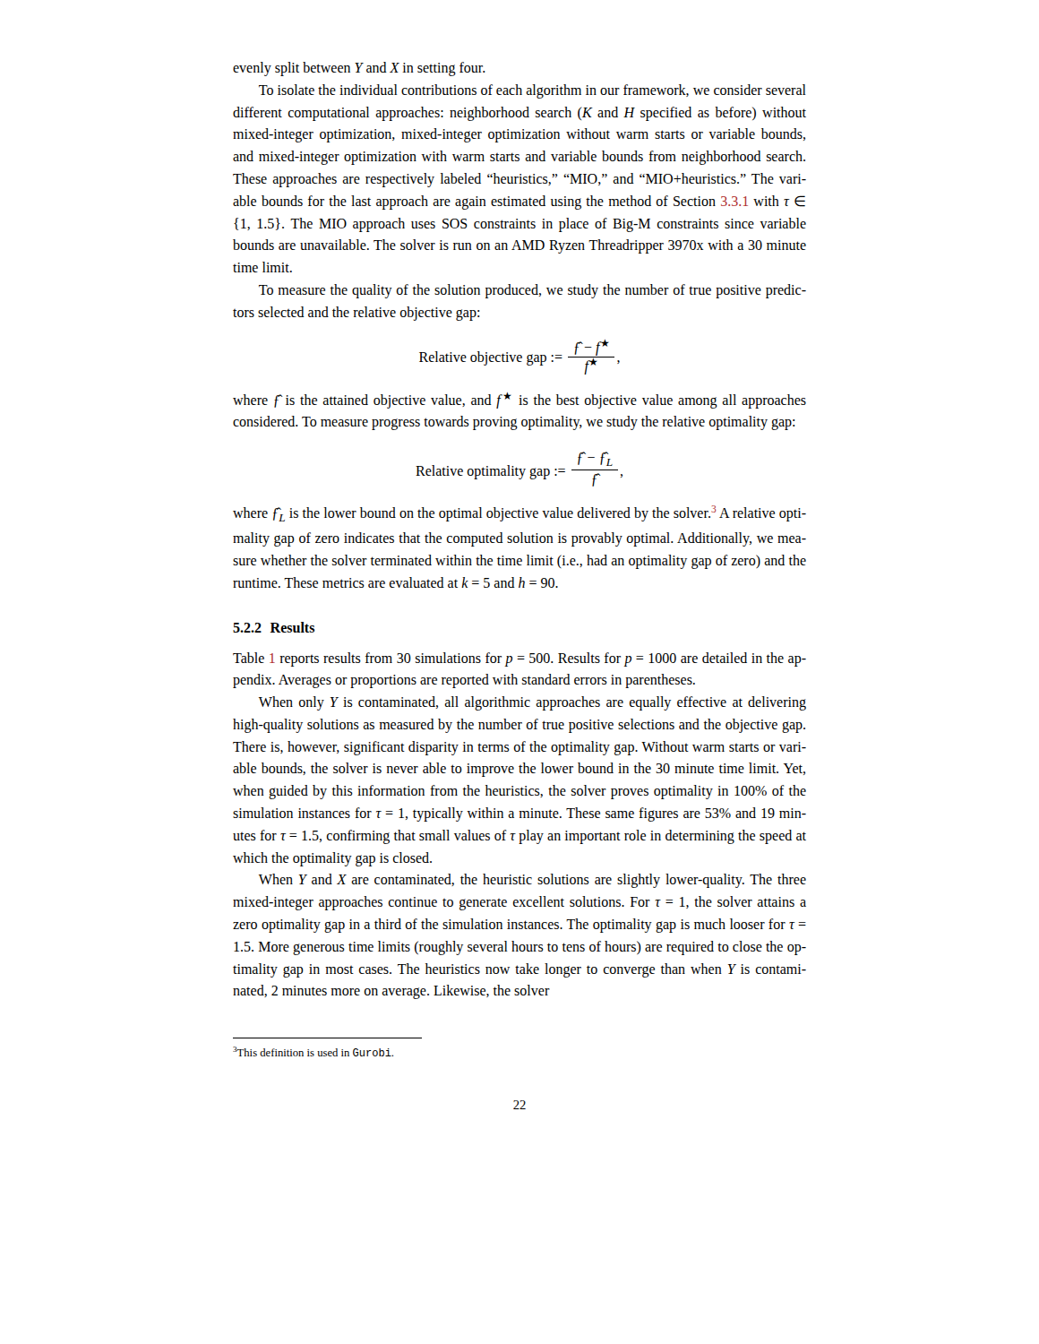evenly split between Y and X in setting four.
To isolate the individual contributions of each algorithm in our framework, we consider several different computational approaches: neighborhood search (K and H specified as before) without mixed-integer optimization, mixed-integer optimization without warm starts or variable bounds, and mixed-integer optimization with warm starts and variable bounds from neighborhood search. These approaches are respectively labeled “heuristics,” “MIO,” and “MIO+heuristics.” The variable bounds for the last approach are again estimated using the method of Section 3.3.1 with τ ∈ {1, 1.5}. The MIO approach uses SOS constraints in place of Big-M constraints since variable bounds are unavailable. The solver is run on an AMD Ryzen Threadripper 3970x with a 30 minute time limit.
To measure the quality of the solution produced, we study the number of true positive predictors selected and the relative objective gap:
Relative objective gap := ƒ̂ − f★ f★ ,
where ƒ̂ is the attained objective value, and f★ is the best objective value among all approaches considered. To measure progress towards proving optimality, we study the relative optimality gap:
Relative optimality gap := ƒ̂ − ƒ̂L ƒ̂ ,
where ƒ̂L is the lower bound on the optimal objective value delivered by the solver.3 A relative optimality gap of zero indicates that the computed solution is provably optimal. Additionally, we measure whether the solver terminated within the time limit (i.e., had an optimality gap of zero) and the runtime. These metrics are evaluated at k = 5 and h = 90.
5.2.2 Results
Table 1 reports results from 30 simulations for p = 500. Results for p = 1000 are detailed in the appendix. Averages or proportions are reported with standard errors in parentheses.
When only Y is contaminated, all algorithmic approaches are equally effective at delivering high-quality solutions as measured by the number of true positive selections and the objective gap. There is, however, significant disparity in terms of the optimality gap. Without warm starts or variable bounds, the solver is never able to improve the lower bound in the 30 minute time limit. Yet, when guided by this information from the heuristics, the solver proves optimality in 100% of the simulation instances for τ = 1, typically within a minute. These same figures are 53% and 19 minutes for τ = 1.5, confirming that small values of τ play an important role in determining the speed at which the optimality gap is closed.
When Y and X are contaminated, the heuristic solutions are slightly lower-quality. The three mixed-integer approaches continue to generate excellent solutions. For τ = 1, the solver attains a zero optimality gap in a third of the simulation instances. The optimality gap is much looser for τ = 1.5. More generous time limits (roughly several hours to tens of hours) are required to close the optimality gap in most cases. The heuristics now take longer to converge than when Y is contaminated, 2 minutes more on average. Likewise, the solver
3This definition is used in Gurobi.
22